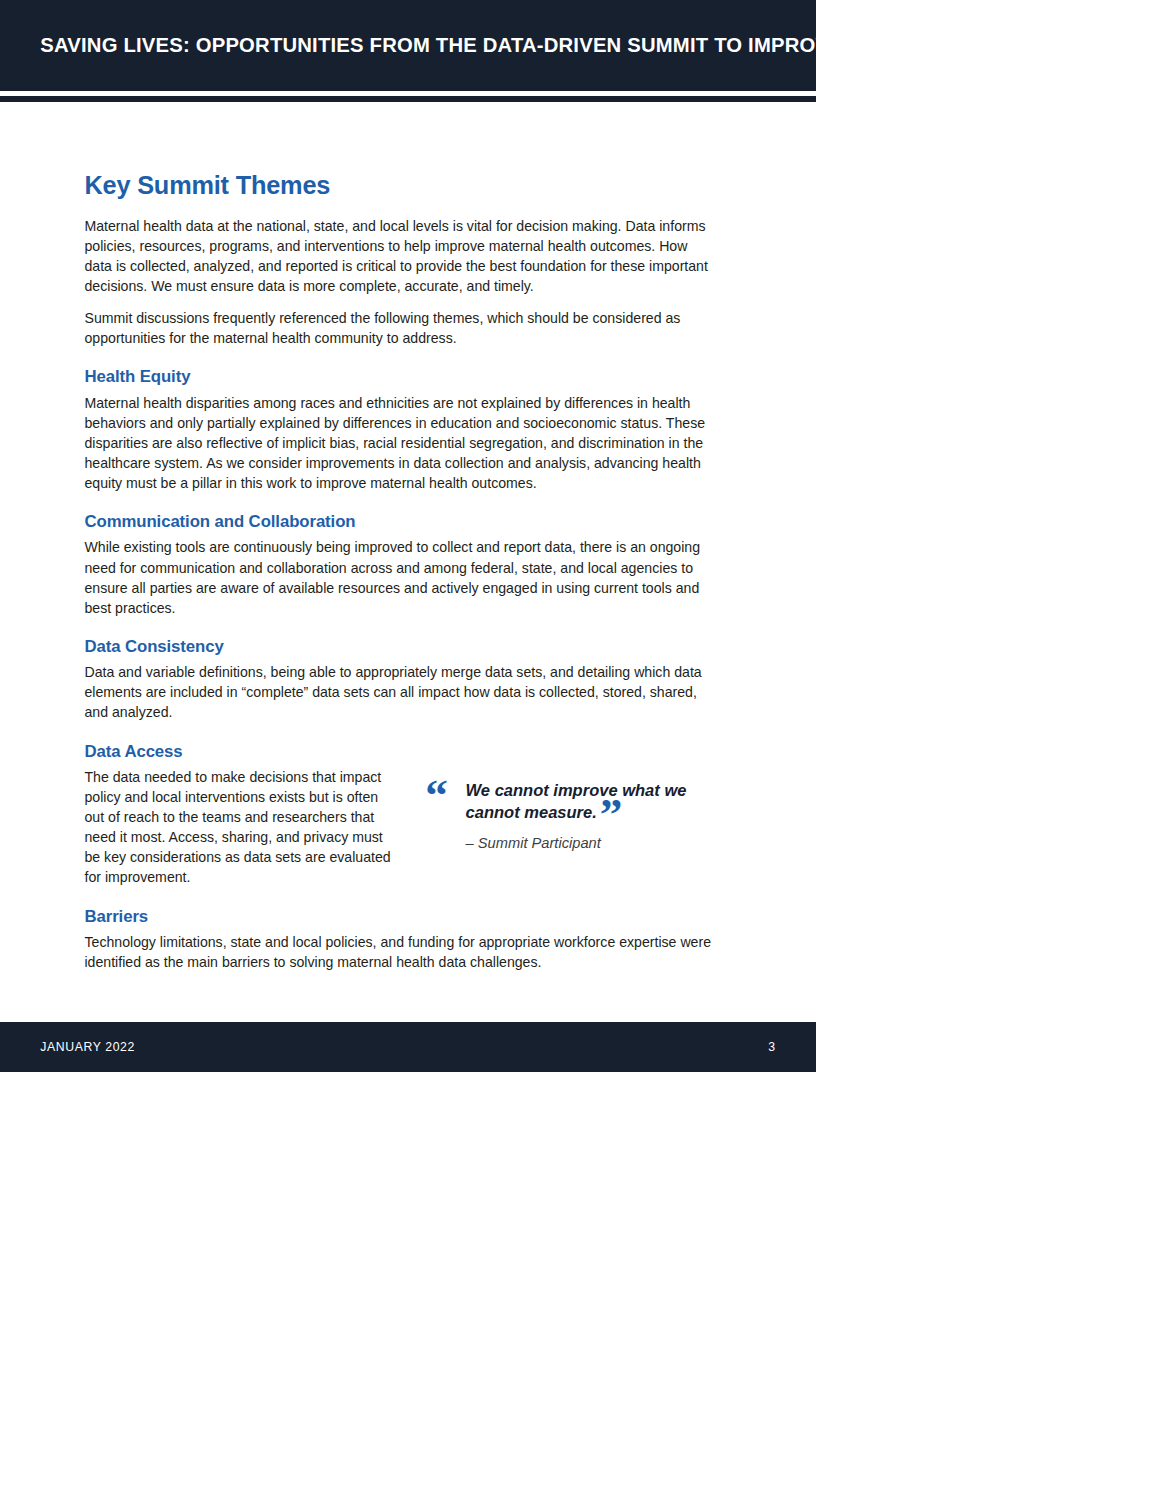Saving Lives: Opportunities from the Data-Driven Summit to Improve Maternal Health
Key Summit Themes
Maternal health data at the national, state, and local levels is vital for decision making. Data informs policies, resources, programs, and interventions to help improve maternal health outcomes. How data is collected, analyzed, and reported is critical to provide the best foundation for these important decisions. We must ensure data is more complete, accurate, and timely.
Summit discussions frequently referenced the following themes, which should be considered as opportunities for the maternal health community to address.
Health Equity
Maternal health disparities among races and ethnicities are not explained by differences in health behaviors and only partially explained by differences in education and socioeconomic status. These disparities are also reflective of implicit bias, racial residential segregation, and discrimination in the healthcare system. As we consider improvements in data collection and analysis, advancing health equity must be a pillar in this work to improve maternal health outcomes.
Communication and Collaboration
While existing tools are continuously being improved to collect and report data, there is an ongoing need for communication and collaboration across and among federal, state, and local agencies to ensure all parties are aware of available resources and actively engaged in using current tools and best practices.
Data Consistency
Data and variable definitions, being able to appropriately merge data sets, and detailing which data elements are included in “complete” data sets can all impact how data is collected, stored, shared, and analyzed.
Data Access
The data needed to make decisions that impact policy and local interventions exists but is often out of reach to the teams and researchers that need it most. Access, sharing, and privacy must be key considerations as data sets are evaluated for improvement.
“ We cannot improve what we cannot measure.”
– Summit Participant
Barriers
Technology limitations, state and local policies, and funding for appropriate workforce expertise were identified as the main barriers to solving maternal health data challenges.
January 2022 3